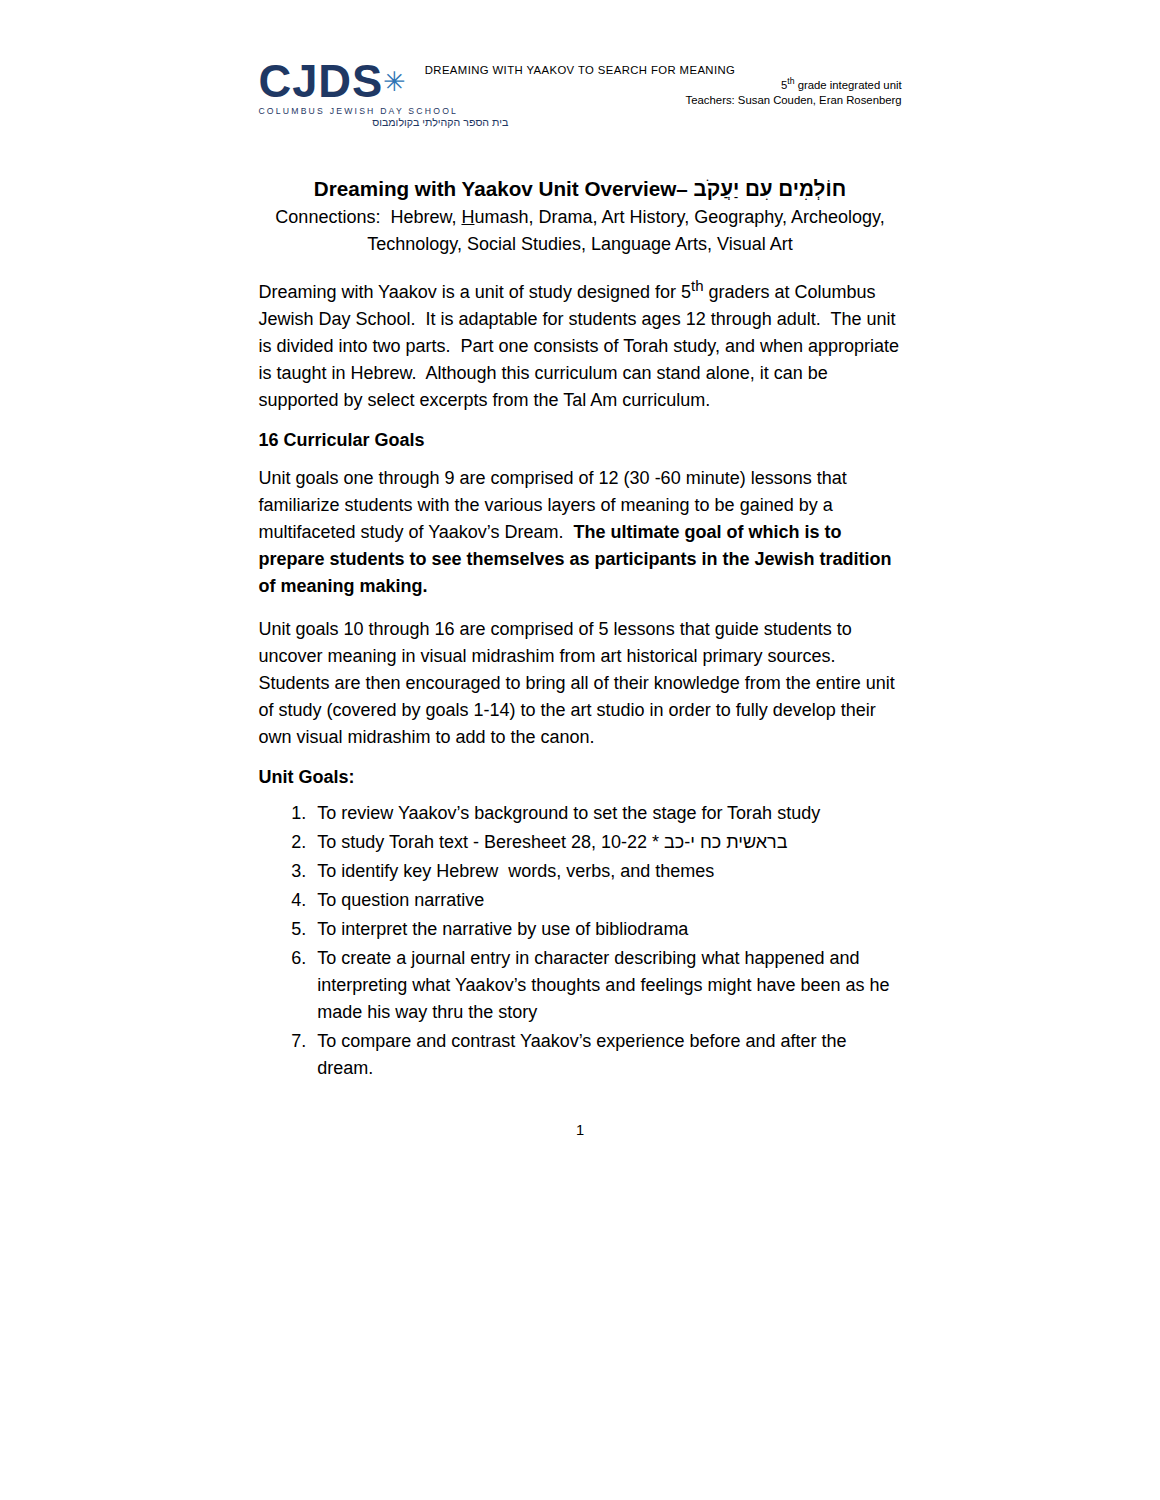CJDS✳
Columbus Jewish Day School
בית הספר הקהילתי בקולומבוס
DREAMING WITH YAAKOV TO SEARCH FOR MEANING
5th grade integrated unit
Teachers: Susan Couden, Eran Rosenberg
Dreaming with Yaakov Unit Overview– חוֹלְמִים עִם יַעֲקֹב
Connections: Hebrew, Humash, Drama, Art History, Geography, Archeology,
Technology, Social Studies, Language Arts, Visual Art
Dreaming with Yaakov is a unit of study designed for 5th graders at Columbus Jewish Day School. It is adaptable for students ages 12 through adult. The unit is divided into two parts. Part one consists of Torah study, and when appropriate is taught in Hebrew. Although this curriculum can stand alone, it can be supported by select excerpts from the Tal Am curriculum.
16 Curricular Goals
Unit goals one through 9 are comprised of 12 (30 -60 minute) lessons that familiarize students with the various layers of meaning to be gained by a multifaceted study of Yaakov’s Dream. The ultimate goal of which is to prepare students to see themselves as participants in the Jewish tradition of meaning making.
Unit goals 10 through 16 are comprised of 5 lessons that guide students to uncover meaning in visual midrashim from art historical primary sources. Students are then encouraged to bring all of their knowledge from the entire unit of study (covered by goals 1-14) to the art studio in order to fully develop their own visual midrashim to add to the canon.
Unit Goals:
To review Yaakov’s background to set the stage for Torah study
To study Torah text - Beresheet 28, 10-22 * בראשית כח י-כב
To identify key Hebrew words, verbs, and themes
To question narrative
To interpret the narrative by use of bibliodrama
To create a journal entry in character describing what happened and interpreting what Yaakov’s thoughts and feelings might have been as he made his way thru the story
To compare and contrast Yaakov’s experience before and after the dream.
1